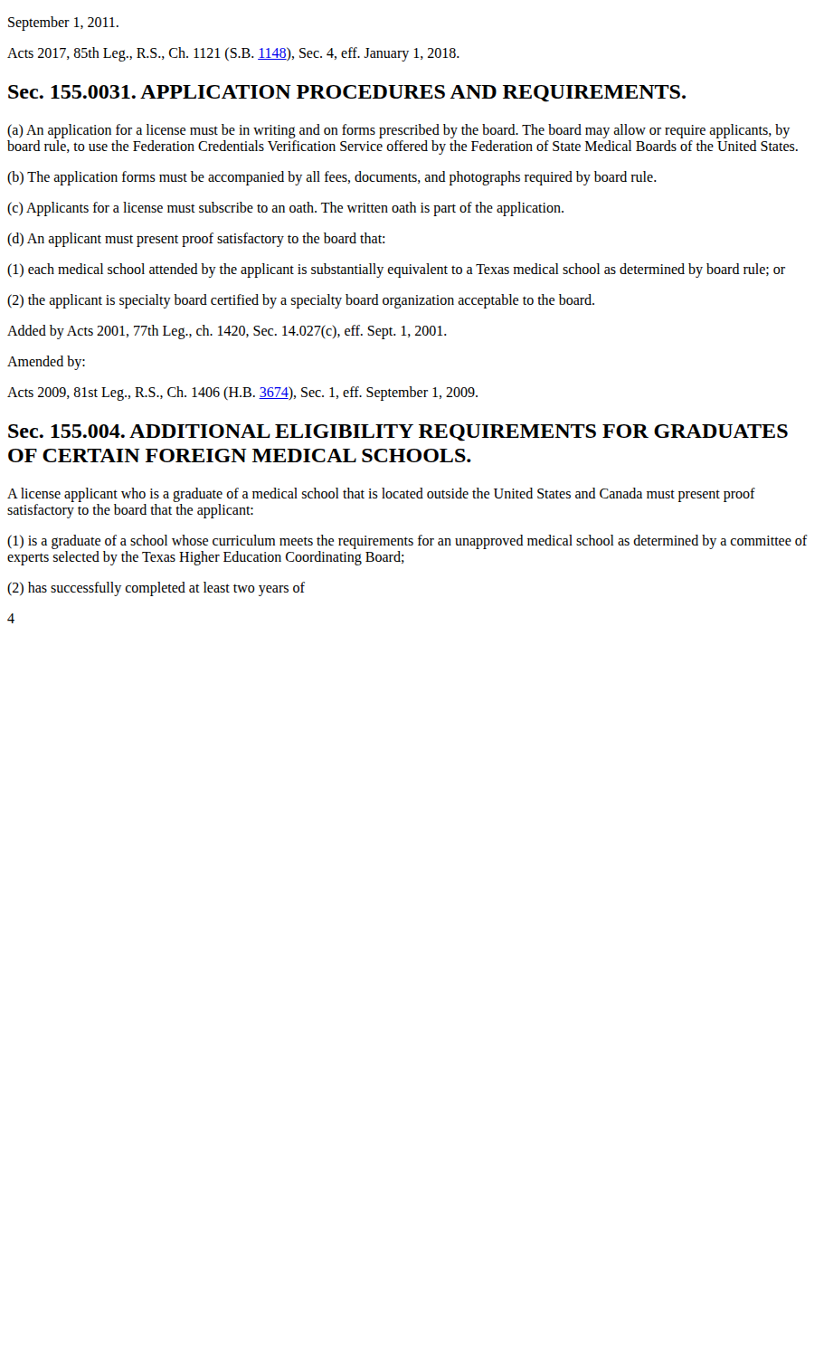September 1, 2011.
Acts 2017, 85th Leg., R.S., Ch. 1121 (S.B. 1148), Sec. 4, eff. January 1, 2018.
Sec. 155.0031. APPLICATION PROCEDURES AND REQUIREMENTS.
(a) An application for a license must be in writing and on forms prescribed by the board. The board may allow or require applicants, by board rule, to use the Federation Credentials Verification Service offered by the Federation of State Medical Boards of the United States.
(b) The application forms must be accompanied by all fees, documents, and photographs required by board rule.
(c) Applicants for a license must subscribe to an oath. The written oath is part of the application.
(d) An applicant must present proof satisfactory to the board that:
(1) each medical school attended by the applicant is substantially equivalent to a Texas medical school as determined by board rule; or
(2) the applicant is specialty board certified by a specialty board organization acceptable to the board.
Added by Acts 2001, 77th Leg., ch. 1420, Sec. 14.027(c), eff. Sept. 1, 2001.
Amended by:
Acts 2009, 81st Leg., R.S., Ch. 1406 (H.B. 3674), Sec. 1, eff. September 1, 2009.
Sec. 155.004. ADDITIONAL ELIGIBILITY REQUIREMENTS FOR GRADUATES OF CERTAIN FOREIGN MEDICAL SCHOOLS.
A license applicant who is a graduate of a medical school that is located outside the United States and Canada must present proof satisfactory to the board that the applicant:
(1) is a graduate of a school whose curriculum meets the requirements for an unapproved medical school as determined by a committee of experts selected by the Texas Higher Education Coordinating Board;
(2) has successfully completed at least two years of
4